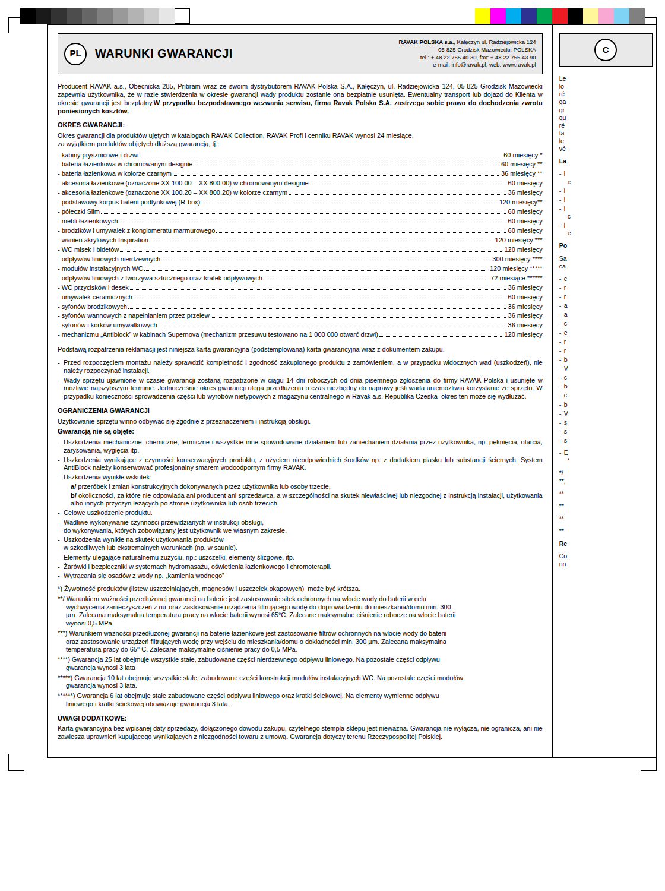PL
WARUNKI GWARANCJI
RAVAK POLSKA s.a., Kałęczyn ul. Radziejowicka 124
05-825 Grodzisk Mazowiecki, POLSKA
tel.: + 48 22 755 40 30, fax: + 48 22 755 43 90
e-mail: info@ravak.pl, web: www.ravak.pl
Producent RAVAK a.s., Obecnicka 285, Pribram wraz ze swoim dystrybutorem RAVAK Polska S.A., Kałęczyn, ul. Radziejowicka 124, 05-825 Grodzisk Mazowiecki zapewnia użytkownika, że w razie stwierdzenia w okresie gwarancji wady produktu zostanie ona bezpłatnie usunięta. Ewentualny transport lub dojazd do Klienta w okresie gwarancji jest bezpłatny.W przypadku bezpodstawnego wezwania serwisu, firma Ravak Polska S.A. zastrzega sobie prawo do dochodzenia zwrotu poniesionych kosztów.
OKRES GWARANCJI:
Okres gwarancji dla produktów ujętych w katalogach RAVAK Collection, RAVAK Profi i cenniku RAVAK wynosi 24 miesiące,
za wyjątkiem produktów objętych dłuższą gwarancją, tj.:
- kabiny prysznicowe i drzwi 60 miesięcy *
- bateria łazienkowa w chromowanym designie 60 miesięcy **
- bateria łazienkowa w kolorze czarnym 36 miesięcy **
- akcesoria łazienkowe (oznaczone XX 100.00 – XX 800.00) w chromowanym designie 60 miesięcy
- akcesoria łazienkowe (oznaczone XX 100.20 – XX 800.20) w kolorze czarnym 36 miesięcy
- podstawowy korpus baterii podtynkowej (R-box) 120 miesięcy**
- półeczki Slim 60 miesięcy
- mebli łazienkowych 60 miesięcy
- brodzików i umywalek z konglomeratu marmurowego 60 miesięcy
- wanien akrylowych Inspiration 120 miesięcy ***
- WC misek i bidetów 120 miesięcy
- odpływów liniowych nierdzewnych 300 miesięcy ****
- modułów instalacyjnych WC 120 miesięcy *****
- odpływów liniowych z tworzywa sztucznego oraz kratek odpływowych 72 miesiące ******
- WC przycisków i desek 36 miesięcy
- umywalek ceramicznych 60 miesięcy
- syfonów brodzikowych 36 miesięcy
- syfonów wannowych z napełnianiem przez przelew 36 miesięcy
- syfonów i korków umywalkowych 36 miesięcy
- mechanizmu „Antiblock” w kabinach Supernova (mechanizm przesuwu testowano na 1 000 000 otwarć drzwi) 120 miesięcy
Podstawą rozpatrzenia reklamacji jest niniejsza karta gwarancyjna (podstemplowana) karta gwarancyjna wraz z dokumentem zakupu.
Przed rozpoczęciem montażu należy sprawdzić kompletność i zgodność zakupionego produktu z zamówieniem, a w przypadku widocznych wad (uszkodzeń), nie należy rozpoczynać instalacji.
Wady sprzętu ujawnione w czasie gwarancji zostaną rozpatrzone w ciągu 14 dni roboczych od dnia pisemnego zgłoszenia do firmy RAVAK Polska i usunięte w możliwie najszybszym terminie. Jednocześnie okres gwarancji ulega przedłużeniu o czas niezbędny do naprawy jeśli wada uniemożliwia korzystanie ze sprzętu. W przypadku konieczności sprowadzenia części lub wyrobów nietypowych z magazynu centralnego w Ravak a.s. Republika Czeska okres ten może się wydłużać.
OGRANICZENIA GWARANCJI
Użytkowanie sprzętu winno odbywać się zgodnie z przeznaczeniem i instrukcją obsługi.
Gwarancją nie są objęte:
Uszkodzenia mechaniczne, chemiczne, termiczne i wszystkie inne spowodowane działaniem lub zaniechaniem działania przez użytkownika, np. pęknięcia, otarcia, zarysowania, wygięcia itp.
Uszkodzenia wynikające z czynności konserwacyjnych produktu, z użyciem nieodpowiednich środków np. z dodatkiem piasku lub substancji ściernych. System AntiBlock należy konserwować profesjonalny smarem wodoodpornym firmy RAVAK.
Uszkodzenia wynikłe wskutek:
a/ przeróbek i zmian konstrukcyjnych dokonywanych przez użytkownika lub osoby trzecie,
b/ okoliczności, za które nie odpowiada ani producent ani sprzedawca, a w szczególności na skutek niewłaściwej lub niezgodnej z instrukcją instalacji, użytkowania albo innych przyczyn leżących po stronie użytkownika lub osób trzecich.
Celowe uszkodzenie produktu.
Wadliwe wykonywanie czynności przewidzianych w instrukcji obsługi,
do wykonywania, których zobowiązany jest użytkownik we własnym zakresie,
Uszkodzenia wynikłe na skutek użytkowania produktów
w szkodliwych lub ekstremalnych warunkach (np. w saunie).
Elementy ulegające naturalnemu zużyciu, np.: uszczelki, elementy ślizgowe, itp.
Żarówki i bezpieczniki w systemach hydromasażu, oświetlenia łazienkowego i chromoterapii.
Wytrącania się osadów z wody np. „kamienia wodnego”
*) Żywotność produktów (listew uszczelniających, magnesów i uszczelek okapowych) może być krótsza.
**/ Warunkiem ważności przedłużonej gwarancji na baterie jest zastosowanie sitek ochronnych na wlocie wody do baterii w celu wychwycenia zanieczyszczeń z rur oraz zastosowanie urządzenia filtrującego wodę do doprowadzeniu do mieszkania/domu min. 300 µm. Zalecana maksymalna temperatura pracy na wlocie baterii wynosi 65°C. Zalecane maksymalne ciśnienie robocze na wlocie baterii wynosi 0,5 MPa.
***) Warunkiem ważności przedłużonej gwarancji na baterie łazienkowe jest zastosowanie filtrów ochronnych na wlocie wody do baterii oraz zastosowanie urządzeń filtrujących wodę przy wejściu do mieszkania/domu o dokładności min. 300 µm. Zalecana maksymalna temperatura pracy do 65° C. Zalecane maksymalne ciśnienie pracy do 0,5 MPa.
****) Gwarancja 25 lat obejmuje wszystkie stałe, zabudowane części nierdzewnego odpływu liniowego. Na pozostałe części odpływu gwarancja wynosi 3 lata
*****) Gwarancja 10 lat obejmuje wszystkie stałe, zabudowane części konstrukcji modułów instalacyjnych WC. Na pozostałe części modułów gwarancja wynosi 3 lata.
******) Gwarancja 6 lat obejmuje stałe zabudowane części odpływu liniowego oraz kratki ściekowej. Na elementy wymienne odpływu liniowego i kratki ściekowej obowiązuje gwarancja 3 lata.
UWAGI DODATKOWE:
Karta gwarancyjna bez wpisanej daty sprzedaży, dołączonego dowodu zakupu, czytelnego stempla sklepu jest nieważna. Gwarancja nie wyłącza, nie ogranicza, ani nie zawiesza uprawnień kupującego wynikających z niezgodności towaru z umową. Gwarancja dotyczy terenu Rzeczypospolitej Polskiej.
C
Le
lo
ré
ga
gr
qu
ré
fa
le
vé
La
l
c
l
l
l
c
l
e
Po
Sa
ca
c
r
r
a
a
c
e
r
r
b
V
c
b
c
b
V
s
s
s
E
*
*/
**,
**
**
**
**
Re
Co
nn